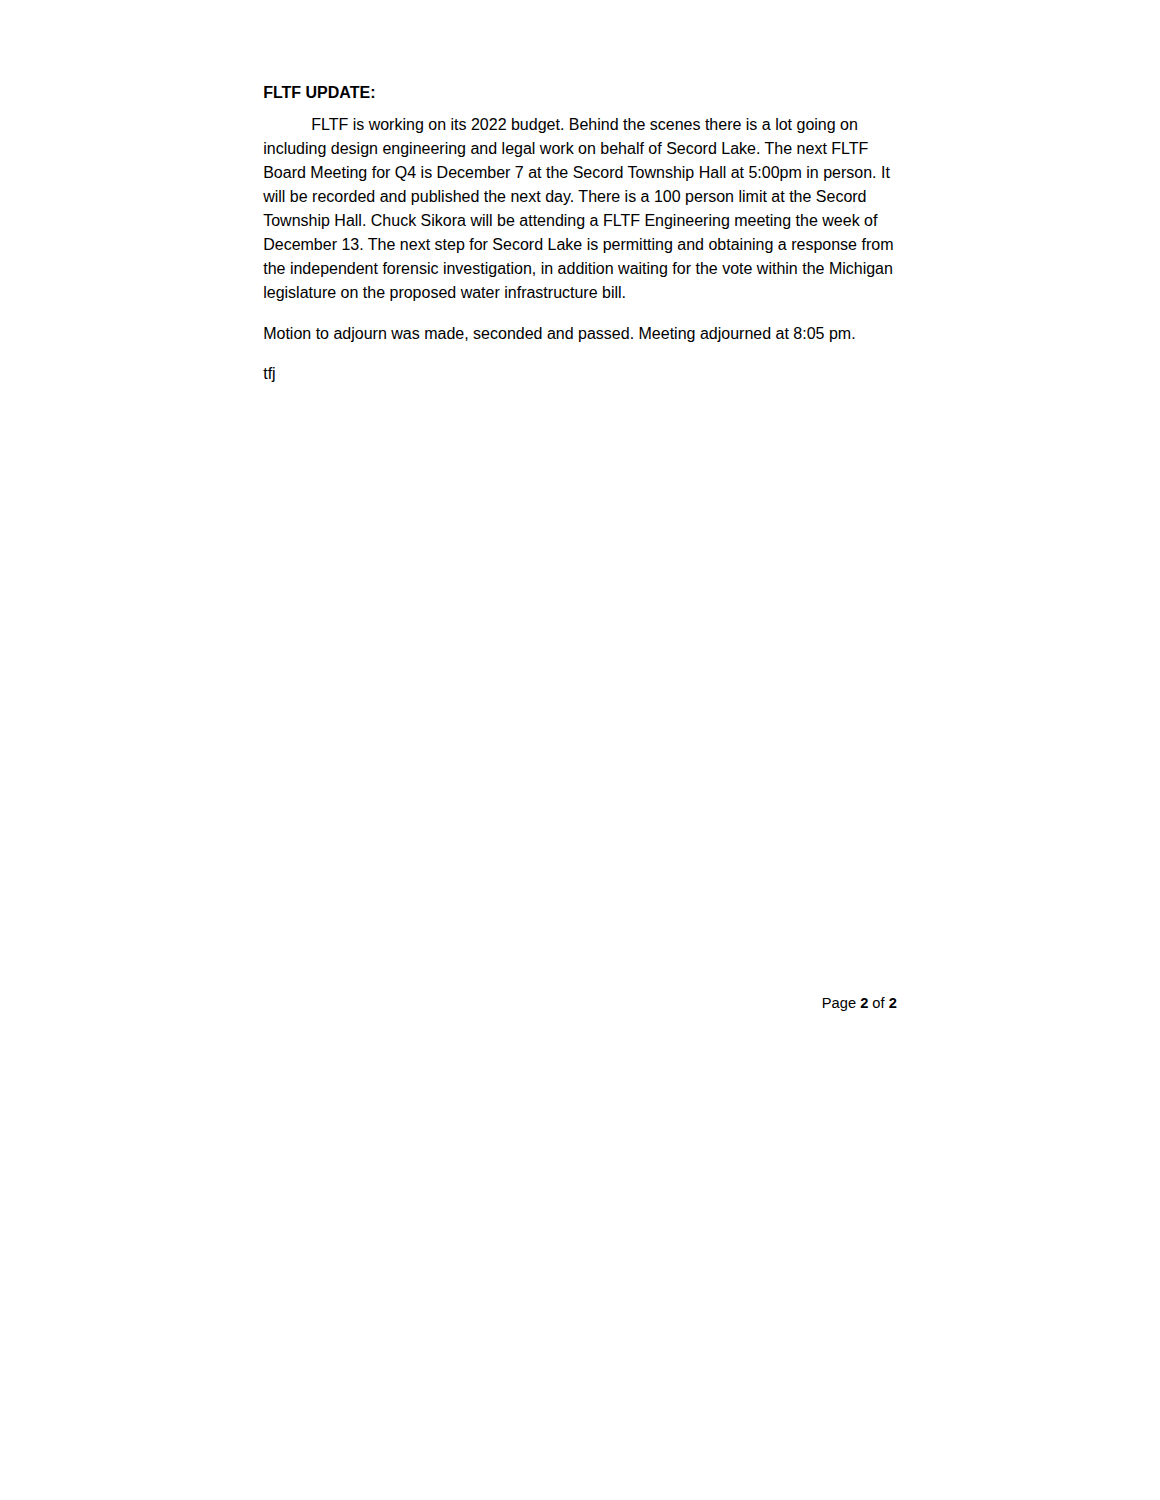FLTF UPDATE:
FLTF is working on its 2022 budget. Behind the scenes there is a lot going on including design engineering and legal work on behalf of Secord Lake. The next FLTF Board Meeting for Q4 is December 7 at the Secord Township Hall at 5:00pm in person. It will be recorded and published the next day. There is a 100 person limit at the Secord Township Hall. Chuck Sikora will be attending a FLTF Engineering meeting the week of December 13. The next step for Secord Lake is permitting and obtaining a response from the independent forensic investigation, in addition waiting for the vote within the Michigan legislature on the proposed water infrastructure bill.
Motion to adjourn was made, seconded and passed. Meeting adjourned at 8:05 pm.
tfj
Page 2 of 2